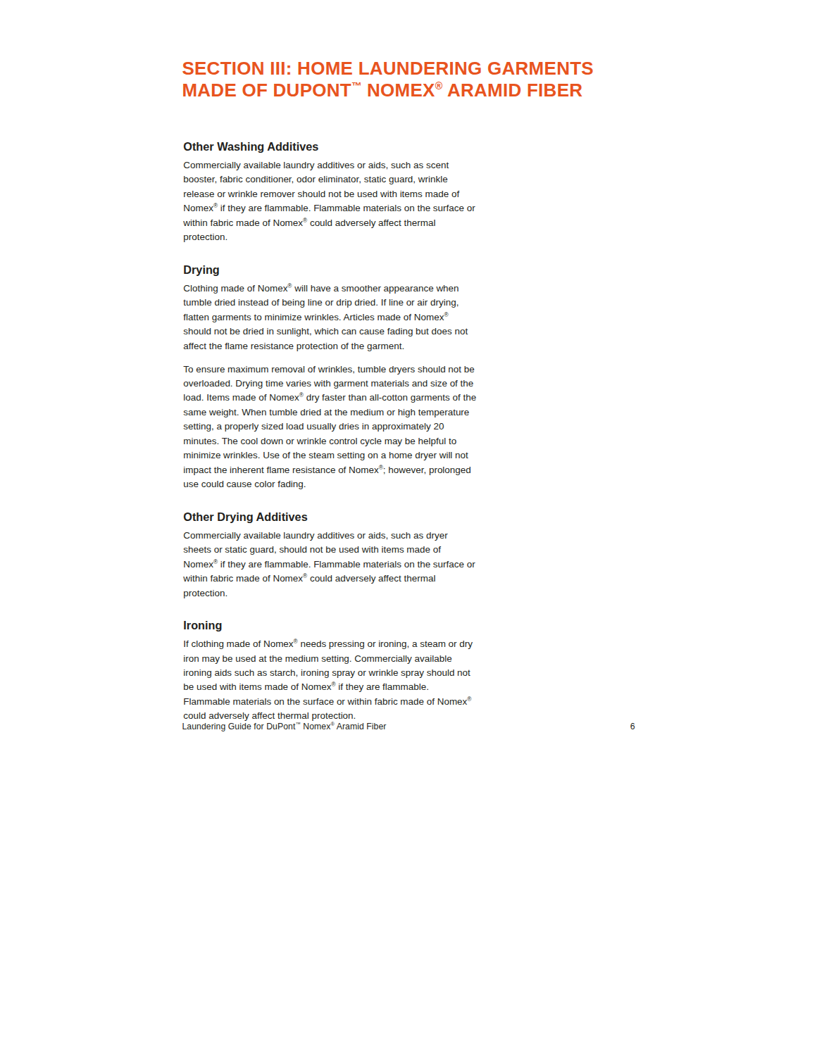Section III: Home Laundering Garments
Made of DuPont™ Nomex® Aramid Fiber
Other Washing Additives
Commercially available laundry additives or aids, such as scent booster, fabric conditioner, odor eliminator, static guard, wrinkle release or wrinkle remover should not be used with items made of Nomex® if they are flammable. Flammable materials on the surface or within fabric made of Nomex® could adversely affect thermal protection.
Drying
Clothing made of Nomex® will have a smoother appearance when tumble dried instead of being line or drip dried. If line or air drying, flatten garments to minimize wrinkles. Articles made of Nomex® should not be dried in sunlight, which can cause fading but does not affect the flame resistance protection of the garment.
To ensure maximum removal of wrinkles, tumble dryers should not be overloaded. Drying time varies with garment materials and size of the load. Items made of Nomex® dry faster than all-cotton garments of the same weight. When tumble dried at the medium or high temperature setting, a properly sized load usually dries in approximately 20 minutes. The cool down or wrinkle control cycle may be helpful to minimize wrinkles. Use of the steam setting on a home dryer will not impact the inherent flame resistance of Nomex®; however, prolonged use could cause color fading.
Other Drying Additives
Commercially available laundry additives or aids, such as dryer sheets or static guard, should not be used with items made of Nomex® if they are flammable. Flammable materials on the surface or within fabric made of Nomex® could adversely affect thermal protection.
Ironing
If clothing made of Nomex® needs pressing or ironing, a steam or dry iron may be used at the medium setting. Commercially available ironing aids such as starch, ironing spray or wrinkle spray should not be used with items made of Nomex® if they are flammable. Flammable materials on the surface or within fabric made of Nomex® could adversely affect thermal protection.
Laundering Guide for DuPont™ Nomex® Aramid Fiber 6